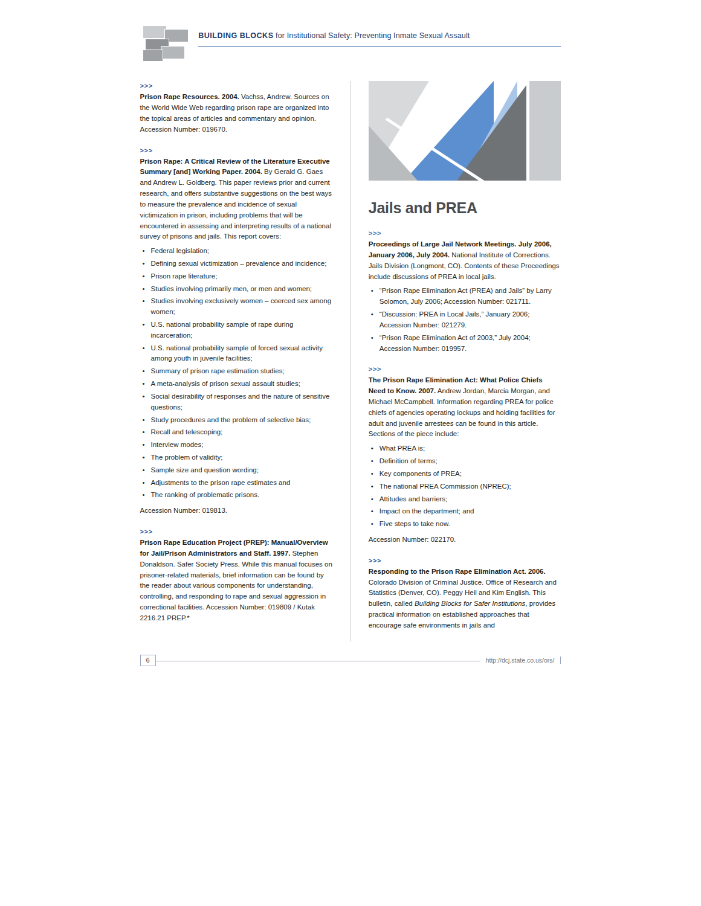BUILDING BLOCKS for Institutional Safety: Preventing Inmate Sexual Assault
>>>
Prison Rape Resources. 2004. Vachss, Andrew. Sources on the World Wide Web regarding prison rape are organized into the topical areas of articles and commentary and opinion. Accession Number: 019670.
>>>
Prison Rape: A Critical Review of the Literature Executive Summary [and] Working Paper. 2004. By Gerald G. Gaes and Andrew L. Goldberg. This paper reviews prior and current research, and offers substantive suggestions on the best ways to measure the prevalence and incidence of sexual victimization in prison, including problems that will be encountered in assessing and interpreting results of a national survey of prisons and jails. This report covers:
Federal legislation;
Defining sexual victimization – prevalence and incidence;
Prison rape literature;
Studies involving primarily men, or men and women;
Studies involving exclusively women – coerced sex among women;
U.S. national probability sample of rape during incarceration;
U.S. national probability sample of forced sexual activity among youth in juvenile facilities;
Summary of prison rape estimation studies;
A meta-analysis of prison sexual assault studies;
Social desirability of responses and the nature of sensitive questions;
Study procedures and the problem of selective bias;
Recall and telescoping;
Interview modes;
The problem of validity;
Sample size and question wording;
Adjustments to the prison rape estimates and
The ranking of problematic prisons.
Accession Number: 019813.
>>>
Prison Rape Education Project (PREP): Manual/Overview for Jail/Prison Administrators and Staff. 1997. Stephen Donaldson. Safer Society Press. While this manual focuses on prisoner-related materials, brief information can be found by the reader about various components for understanding, controlling, and responding to rape and sexual aggression in correctional facilities. Accession Number: 019809 / Kutak 2216.21 PREP.*
Jails and PREA
>>>
Proceedings of Large Jail Network Meetings. July 2006, January 2006, July 2004. National Institute of Corrections. Jails Division (Longmont, CO). Contents of these Proceedings include discussions of PREA in local jails.
“Prison Rape Elimination Act (PREA) and Jails” by Larry Solomon, July 2006; Accession Number: 021711.
“Discussion: PREA in Local Jails,” January 2006; Accession Number: 021279.
“Prison Rape Elimination Act of 2003,” July 2004; Accession Number: 019957.
>>>
The Prison Rape Elimination Act: What Police Chiefs Need to Know. 2007. Andrew Jordan, Marcia Morgan, and Michael McCampbell. Information regarding PREA for police chiefs of agencies operating lockups and holding facilities for adult and juvenile arrestees can be found in this article. Sections of the piece include:
What PREA is;
Definition of terms;
Key components of PREA;
The national PREA Commission (NPREC);
Attitudes and barriers;
Impact on the department; and
Five steps to take now.
Accession Number: 022170.
>>>
Responding to the Prison Rape Elimination Act. 2006. Colorado Division of Criminal Justice. Office of Research and Statistics (Denver, CO). Peggy Heil and Kim English. This bulletin, called Building Blocks for Safer Institutions, provides practical information on established approaches that encourage safe environments in jails and
6
http://dcj.state.co.us/ors/